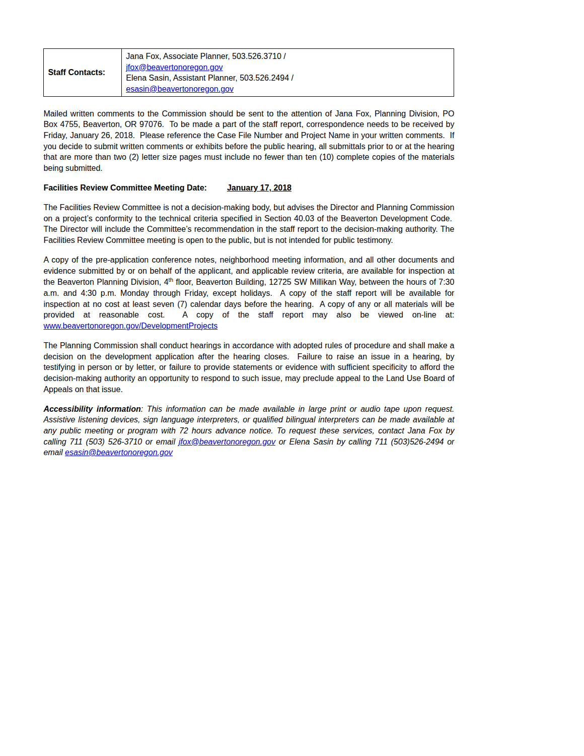| Staff Contacts: | Jana Fox, Associate Planner, 503.526.3710 / jfox@beavertonoregon.gov Elena Sasin, Assistant Planner, 503.526.2494 / esasin@beavertonoregon.gov |
Mailed written comments to the Commission should be sent to the attention of Jana Fox, Planning Division, PO Box 4755, Beaverton, OR 97076. To be made a part of the staff report, correspondence needs to be received by Friday, January 26, 2018. Please reference the Case File Number and Project Name in your written comments. If you decide to submit written comments or exhibits before the public hearing, all submittals prior to or at the hearing that are more than two (2) letter size pages must include no fewer than ten (10) complete copies of the materials being submitted.
Facilities Review Committee Meeting Date:January 17, 2018
The Facilities Review Committee is not a decision-making body, but advises the Director and Planning Commission on a project’s conformity to the technical criteria specified in Section 40.03 of the Beaverton Development Code. The Director will include the Committee’s recommendation in the staff report to the decision-making authority. The Facilities Review Committee meeting is open to the public, but is not intended for public testimony.
A copy of the pre-application conference notes, neighborhood meeting information, and all other documents and evidence submitted by or on behalf of the applicant, and applicable review criteria, are available for inspection at the Beaverton Planning Division, 4th floor, Beaverton Building, 12725 SW Millikan Way, between the hours of 7:30 a.m. and 4:30 p.m. Monday through Friday, except holidays. A copy of the staff report will be available for inspection at no cost at least seven (7) calendar days before the hearing. A copy of any or all materials will be provided at reasonable cost. A copy of the staff report may also be viewed on-line at: www.beavertonoregon.gov/DevelopmentProjects
The Planning Commission shall conduct hearings in accordance with adopted rules of procedure and shall make a decision on the development application after the hearing closes. Failure to raise an issue in a hearing, by testifying in person or by letter, or failure to provide statements or evidence with sufficient specificity to afford the decision-making authority an opportunity to respond to such issue, may preclude appeal to the Land Use Board of Appeals on that issue.
Accessibility information: This information can be made available in large print or audio tape upon request. Assistive listening devices, sign language interpreters, or qualified bilingual interpreters can be made available at any public meeting or program with 72 hours advance notice. To request these services, contact Jana Fox by calling 711 (503) 526-3710 or email jfox@beavertonoregon.gov or Elena Sasin by calling 711 (503)526-2494 or email esasin@beavertonoregon.gov